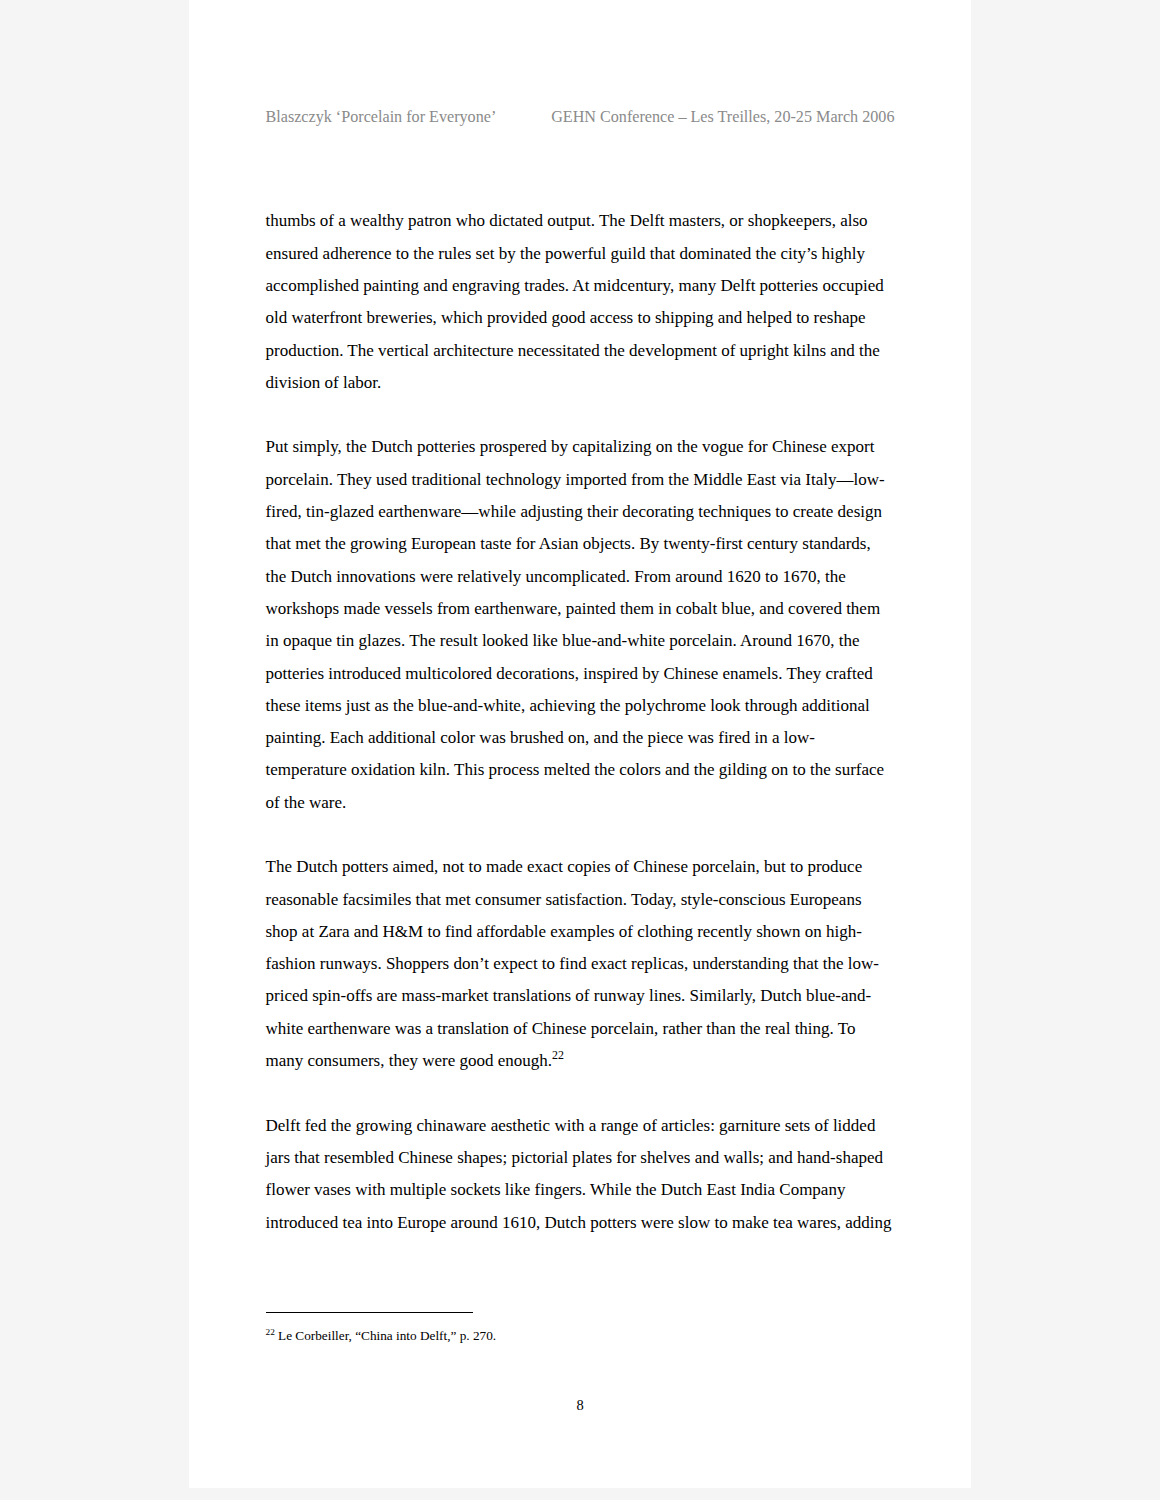Blaszczyk ‘Porcelain for Everyone’ GEHN Conference – Les Treilles, 20-25 March 2006
thumbs of a wealthy patron who dictated output. The Delft masters, or shopkeepers, also ensured adherence to the rules set by the powerful guild that dominated the city’s highly accomplished painting and engraving trades. At midcentury, many Delft potteries occupied old waterfront breweries, which provided good access to shipping and helped to reshape production. The vertical architecture necessitated the development of upright kilns and the division of labor.
Put simply, the Dutch potteries prospered by capitalizing on the vogue for Chinese export porcelain. They used traditional technology imported from the Middle East via Italy—low-fired, tin-glazed earthenware—while adjusting their decorating techniques to create design that met the growing European taste for Asian objects. By twenty-first century standards, the Dutch innovations were relatively uncomplicated. From around 1620 to 1670, the workshops made vessels from earthenware, painted them in cobalt blue, and covered them in opaque tin glazes. The result looked like blue-and-white porcelain. Around 1670, the potteries introduced multicolored decorations, inspired by Chinese enamels. They crafted these items just as the blue-and-white, achieving the polychrome look through additional painting. Each additional color was brushed on, and the piece was fired in a low-temperature oxidation kiln. This process melted the colors and the gilding on to the surface of the ware.
The Dutch potters aimed, not to made exact copies of Chinese porcelain, but to produce reasonable facsimiles that met consumer satisfaction. Today, style-conscious Europeans shop at Zara and H&M to find affordable examples of clothing recently shown on high-fashion runways. Shoppers don’t expect to find exact replicas, understanding that the low-priced spin-offs are mass-market translations of runway lines. Similarly, Dutch blue-and-white earthenware was a translation of Chinese porcelain, rather than the real thing. To many consumers, they were good enough.22
Delft fed the growing chinaware aesthetic with a range of articles: garniture sets of lidded jars that resembled Chinese shapes; pictorial plates for shelves and walls; and hand-shaped flower vases with multiple sockets like fingers. While the Dutch East India Company introduced tea into Europe around 1610, Dutch potters were slow to make tea wares, adding
22 Le Corbeiller, “China into Delft,” p. 270.
8